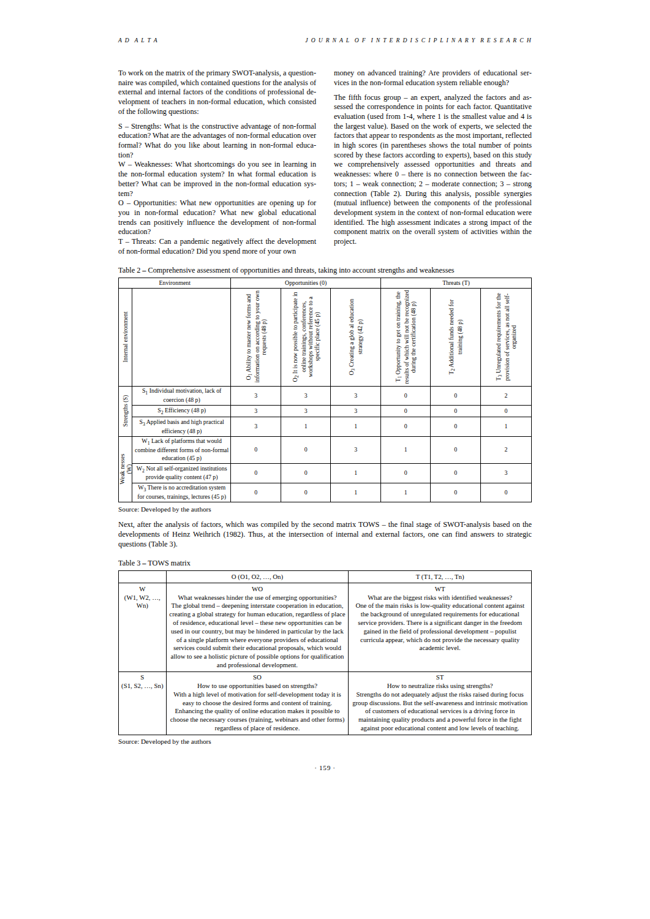A D A L T A
J O U R N A L O F I N T E R D I S C I P L I N A R Y R E S E A R C H
To work on the matrix of the primary SWOT-analysis, a questionnaire was compiled, which contained questions for the analysis of external and internal factors of the conditions of professional development of teachers in non-formal education, which consisted of the following questions:
S – Strengths: What is the constructive advantage of non-formal education? What are the advantages of non-formal education over formal? What do you like about learning in non-formal education?
W – Weaknesses: What shortcomings do you see in learning in the non-formal education system? In what formal education is better? What can be improved in the non-formal education system?
O – Opportunities: What new opportunities are opening up for you in non-formal education? What new global educational trends can positively influence the development of non-formal education?
T – Threats: Can a pandemic negatively affect the development of non-formal education? Did you spend more of your own
money on advanced training? Are providers of educational services in the non-formal education system reliable enough?
The fifth focus group – an expert, analyzed the factors and assessed the correspondence in points for each factor. Quantitative evaluation (used from 1-4, where 1 is the smallest value and 4 is the largest value). Based on the work of experts, we selected the factors that appear to respondents as the most important, reflected in high scores (in parentheses shows the total number of points scored by these factors according to experts), based on this study we comprehensively assessed opportunities and threats and weaknesses: where 0 – there is no connection between the factors; 1 – weak connection; 2 – moderate connection; 3 – strong connection (Table 2). During this analysis, possible synergies (mutual influence) between the components of the professional development system in the context of non-formal education were identified. The high assessment indicates a strong impact of the component matrix on the overall system of activities within the project.
Table 2 – Comprehensive assessment of opportunities and threats, taking into account strengths and weaknesses
| Environment | Opportunities (0) | Threats (T) |
| --- | --- | --- |
| Internal environment | | O 1 Ability to master new forms and information on according to your own requests (48 p) | O 2 It is now possible to participate in online trainings, conferences, workshops without reference to a specific place (45 p) | O 3 Creating a glob al education strategy (42 p) | T 1 Opportunity to get on training, the results of which will not be recognized during the certification (48 p) | T 2 Additional funds needed for training (48 p) | T 3 Unregulated requirements for the provision of services, as not all self-organized |
| Strengths (S) | S 1 Individual motivation, lack of coercion (48 p) | 3 | 3 | 3 | 0 | 0 | 2 |
| S 2 Efficiency (48 p) | 3 | 3 | 3 | 0 | 0 | 0 |
| S 3 Applied basis and high practical efficiency (48 p) | 3 | 1 | 1 | 0 | 0 | 1 |
| Weak nesses (W) | W 1 Lack of platforms that would combine different forms of non-formal education (45 p) | 0 | 0 | 3 | 1 | 0 | 2 |
| W 2 Not all self-organized institutions provide quality content (47 p) | 0 | 0 | 1 | 0 | 0 | 3 |
| W 3 There is no accreditation system for courses, trainings, lectures (45 p) | 0 | 0 | 1 | 1 | 0 | 0 |
Source: Developed by the authors
Next, after the analysis of factors, which was compiled by the second matrix TOWS – the final stage of SWOT-analysis based on the developments of Heinz Weihrich (1982). Thus, at the intersection of internal and external factors, one can find answers to strategic questions (Table 3).
Table 3 – TOWS matrix
| | O (O1, O2, …, On) | T (T1, T2, …, Tn) |
| W (W1, W2, …, Wn) | WO What weaknesses hinder the use of emerging opportunities? The global trend – deepening interstate cooperation in education, creating a global strategy for human education, regardless of place of residence, educational level – these new opportunities can be used in our country, but may be hindered in particular by the lack of a single platform where everyone providers of educational services could submit their educational proposals, which would allow to see a holistic picture of possible options for qualification and professional development. | WT What are the biggest risks with identified weaknesses? One of the main risks is low-quality educational content against the background of unregulated requirements for educational service providers. There is a significant danger in the freedom gained in the field of professional development – populist curricula appear, which do not provide the necessary quality academic level. |
| S (S1, S2, …, Sn) | SO How to use opportunities based on strengths? With a high level of motivation for self-development today it is easy to choose the desired forms and content of training. Enhancing the quality of online education makes it possible to choose the necessary courses (training, webinars and other forms) regardless of place of residence. | ST How to neutralize risks using strengths? Strengths do not adequately adjust the risks raised during focus group discussions. But the self-awareness and intrinsic motivation of customers of educational services is a driving force in maintaining quality products and a powerful force in the fight against poor educational content and low levels of teaching. |
Source: Developed by the authors
· 159 ·